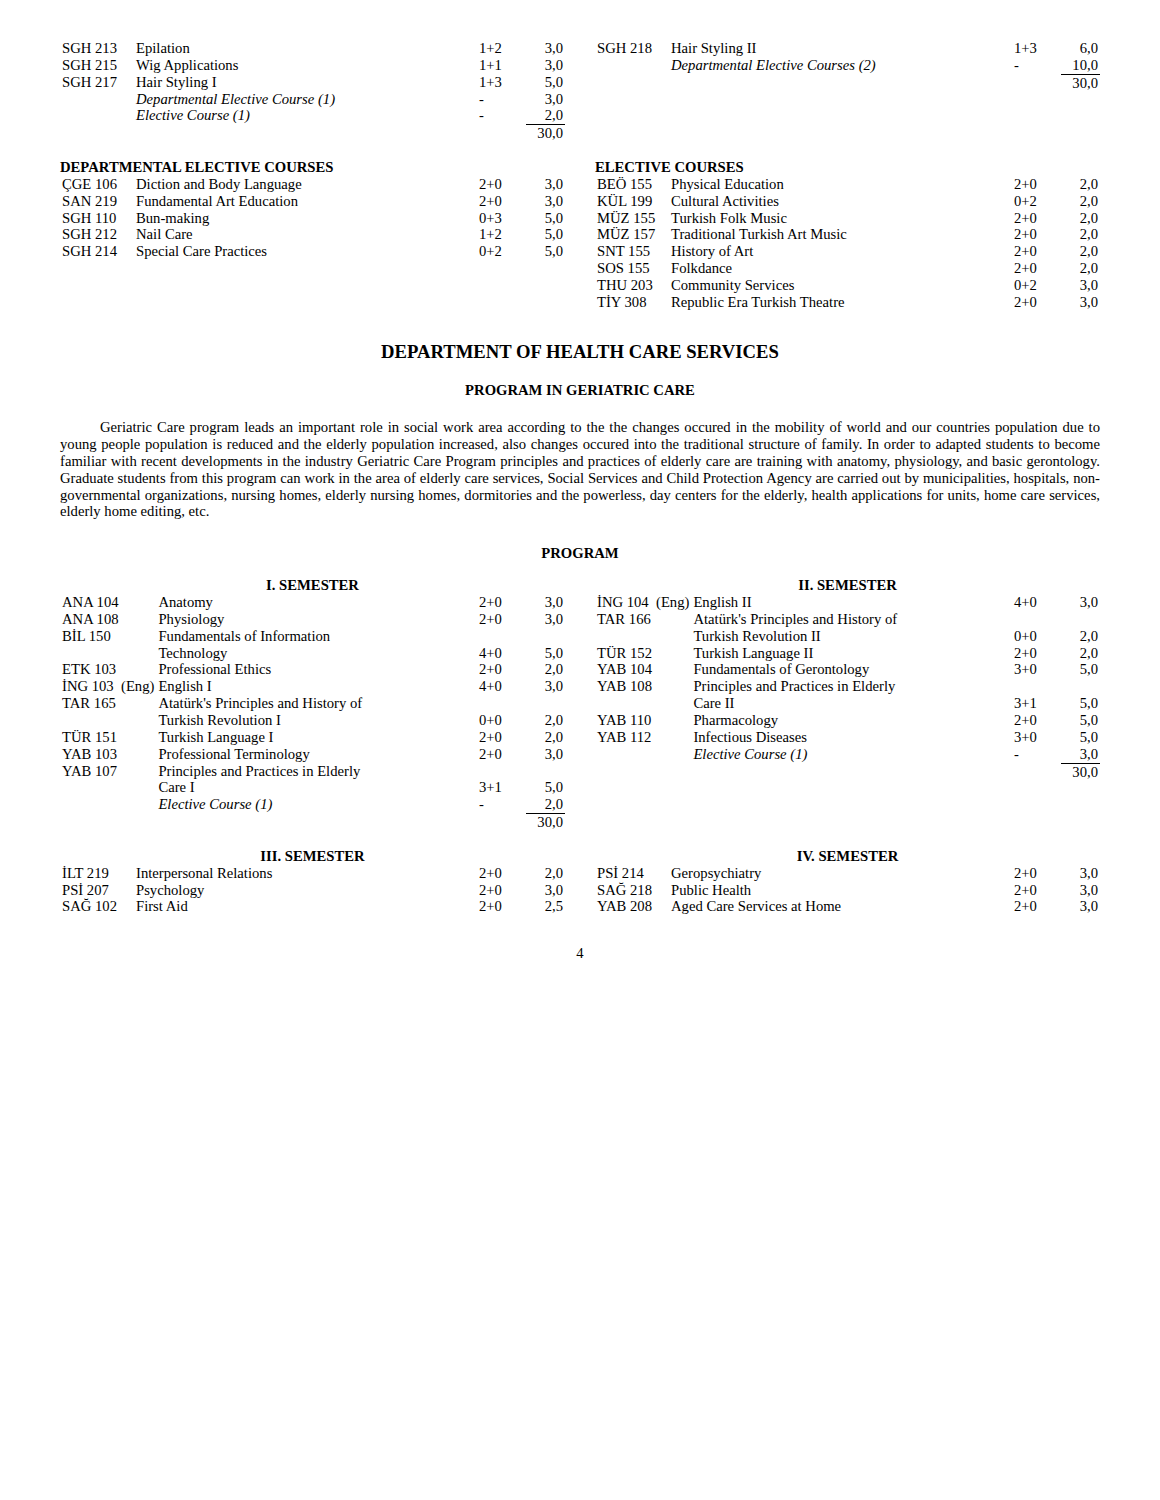| / SGH 213 / Epilation / 1+2 / 3,0 / / SGH 215 / Wig Applications / 1+1 / 3,0 / / SGH 217 / Hair Styling I / 1+3 / 5,0 / / / Departmental Elective Course (1) / - / 3,0 / / / Elective Course (1) / - / 2,0 / / / 30,0 / | / SGH 218 / Hair Styling II / 1+3 / 6,0 / / / Departmental Elective Courses (2) / - / 10,0 / / / 30,0 / |
| DEPARTMENTAL ELECTIVE COURSES / ÇGE 106 / Diction and Body Language / 2+0 / 3,0 / / SAN 219 / Fundamental Art Education / 2+0 / 3,0 / / SGH 110 / Bun-making / 0+3 / 5,0 / / SGH 212 / Nail Care / 1+2 / 5,0 / / SGH 214 / Special Care Practices / 0+2 / 5,0 / | ELECTIVE COURSES / BEÖ 155 / Physical Education / 2+0 / 2,0 / / KÜL 199 / Cultural Activities / 0+2 / 2,0 / / MÜZ 155 / Turkish Folk Music / 2+0 / 2,0 / / MÜZ 157 / Traditional Turkish Art Music / 2+0 / 2,0 / / SNT 155 / History of Art / 2+0 / 2,0 / / SOS 155 / Folkdance / 2+0 / 2,0 / / THU 203 / Community Services / 0+2 / 3,0 / / TİY 308 / Republic Era Turkish Theatre / 2+0 / 3,0 / |
DEPARTMENT OF HEALTH CARE SERVICES
PROGRAM IN GERIATRIC CARE
Geriatric Care program leads an important role in social work area according to the the changes occured in the mobility of world and our countries population due to young people population is reduced and the elderly population increased, also changes occured into the traditional structure of family. In order to adapted students to become familiar with recent developments in the industry Geriatric Care Program principles and practices of elderly care are training with anatomy, physiology, and basic gerontology. Graduate students from this program can work in the area of elderly care services, Social Services and Child Protection Agency are carried out by municipalities, hospitals, non-governmental organizations, nursing homes, elderly nursing homes, dormitories and the powerless, day centers for the elderly, health applications for units, home care services, elderly home editing, etc.
PROGRAM
| I. SEMESTER / ANA 104 / Anatomy / 2+0 / 3,0 / / ANA 108 / Physiology / 2+0 / 3,0 / / BİL 150 / Fundamentals of Information Technology / 4+0 / 5,0 / / ETK 103 / Professional Ethics / 2+0 / 2,0 / / İNG 103 (Eng) / English I / 4+0 / 3,0 / / TAR 165 / Atatürk's Principles and History of Turkish Revolution I / 0+0 / 2,0 / / TÜR 151 / Turkish Language I / 2+0 / 2,0 / / YAB 103 / Professional Terminology / 2+0 / 3,0 / / YAB 107 / Principles and Practices in Elderly Care I / 3+1 / 5,0 / / / Elective Course (1) / - / 2,0 / / / 30,0 / | II. SEMESTER / İNG 104 (Eng) / English II / 4+0 / 3,0 / / TAR 166 / Atatürk's Principles and History of Turkish Revolution II / 0+0 / 2,0 / / TÜR 152 / Turkish Language II / 2+0 / 2,0 / / YAB 104 / Fundamentals of Gerontology / 3+0 / 5,0 / / YAB 108 / Principles and Practices in Elderly Care II / 3+1 / 5,0 / / YAB 110 / Pharmacology / 2+0 / 5,0 / / YAB 112 / Infectious Diseases / 3+0 / 5,0 / / / Elective Course (1) / - / 3,0 / / / 30,0 / |
| III. SEMESTER / İLT 219 / Interpersonal Relations / 2+0 / 2,0 / / PSİ 207 / Psychology / 2+0 / 3,0 / / SAĞ 102 / First Aid / 2+0 / 2,5 / | IV. SEMESTER / PSİ 214 / Geropsychiatry / 2+0 / 3,0 / / SAĞ 218 / Public Health / 2+0 / 3,0 / / YAB 208 / Aged Care Services at Home / 2+0 / 3,0 / |
4